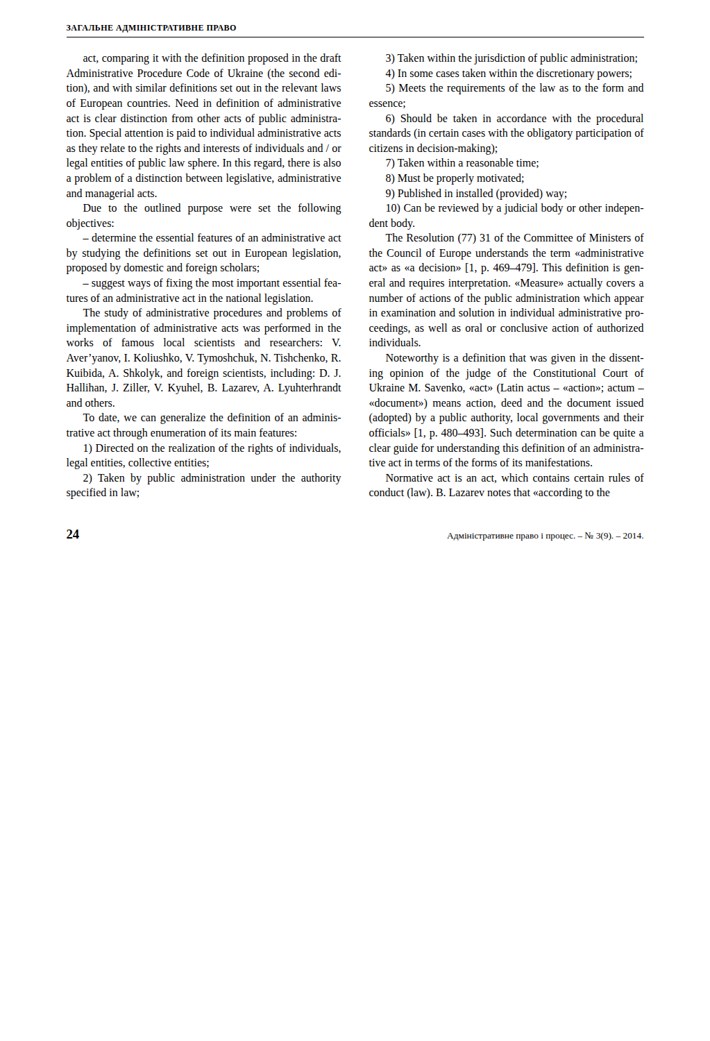ЗАГАЛЬНЕ АДМІНІСТРАТИВНЕ ПРАВО
act, comparing it with the definition proposed in the draft Administrative Procedure Code of Ukraine (the second edition), and with similar definitions set out in the relevant laws of European countries. Need in definition of administrative act is clear distinction from other acts of public administration. Special attention is paid to individual administrative acts as they relate to the rights and interests of individuals and / or legal entities of public law sphere. In this regard, there is also a problem of a distinction between legislative, administrative and managerial acts.
Due to the outlined purpose were set the following objectives:
– determine the essential features of an administrative act by studying the definitions set out in European legislation, proposed by domestic and foreign scholars;
– suggest ways of fixing the most important essential features of an administrative act in the national legislation.
The study of administrative procedures and problems of implementation of administrative acts was performed in the works of famous local scientists and researchers: V. Aver’yanov, I. Koliushko, V. Tymoshchuk, N. Tishchenko, R. Kuibida, A. Shkolyk, and foreign scientists, including: D. J. Hallihan, J. Ziller, V. Kyuhel, B. Lazarev, A. Lyuhterhrandt and others.
To date, we can generalize the definition of an administrative act through enumeration of its main features:
1) Directed on the realization of the rights of individuals, legal entities, collective entities;
2) Taken by public administration under the authority specified in law;
3) Taken within the jurisdiction of public administration;
4) In some cases taken within the discretionary powers;
5) Meets the requirements of the law as to the form and essence;
6) Should be taken in accordance with the procedural standards (in certain cases with the obligatory participation of citizens in decision-making);
7) Taken within a reasonable time;
8) Must be properly motivated;
9) Published in installed (provided) way;
10) Can be reviewed by a judicial body or other independent body.
The Resolution (77) 31 of the Committee of Ministers of the Council of Europe understands the term «administrative act» as «a decision» [1, p. 469–479]. This definition is general and requires interpretation. «Measure» actually covers a number of actions of the public administration which appear in examination and solution in individual administrative proceedings, as well as oral or conclusive action of authorized individuals.
Noteworthy is a definition that was given in the dissenting opinion of the judge of the Constitutional Court of Ukraine M. Savenko, «act» (Latin actus – «action»; actum – «document») means action, deed and the document issued (adopted) by a public authority, local governments and their officials» [1, p. 480–493]. Such determination can be quite a clear guide for understanding this definition of an administrative act in terms of the forms of its manifestations.
Normative act is an act, which contains certain rules of conduct (law). B. Lazarev notes that «according to the
24 Адміністративне право і процес. – № 3(9). – 2014.